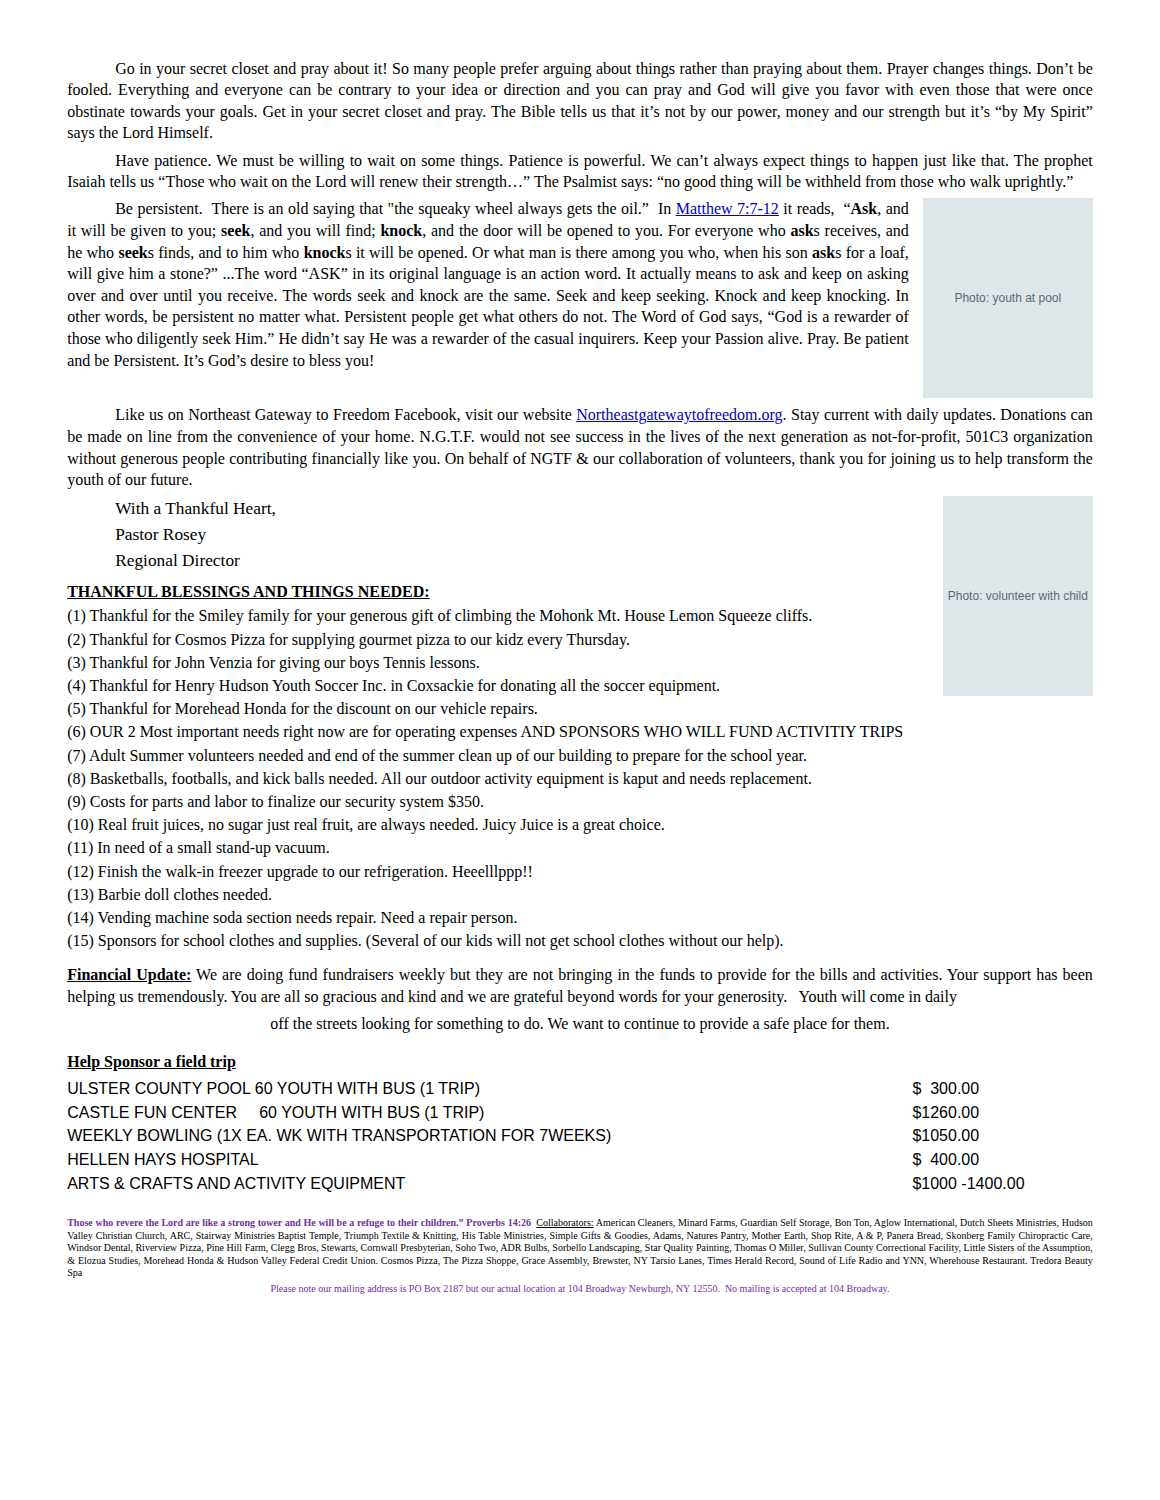Go in your secret closet and pray about it! So many people prefer arguing about things rather than praying about them. Prayer changes things. Don’t be fooled. Everything and everyone can be contrary to your idea or direction and you can pray and God will give you favor with even those that were once obstinate towards your goals. Get in your secret closet and pray. The Bible tells us that it’s not by our power, money and our strength but it’s “by My Spirit” says the Lord Himself.
Have patience. We must be willing to wait on some things. Patience is powerful. We can’t always expect things to happen just like that. The prophet Isaiah tells us “Those who wait on the Lord will renew their strength…” The Psalmist says: “no good thing will be withheld from those who walk uprightly.”
Photo: youth at pool
Be persistent. There is an old saying that "the squeaky wheel always gets the oil.” In Matthew 7:7-12 it reads, “Ask, and it will be given to you; seek, and you will find; knock, and the door will be opened to you. For everyone who asks receives, and he who seeks finds, and to him who knocks it will be opened. Or what man is there among you who, when his son asks for a loaf, will give him a stone?” ...The word “ASK” in its original language is an action word. It actually means to ask and keep on asking over and over until you receive. The words seek and knock are the same. Seek and keep seeking. Knock and keep knocking. In other words, be persistent no matter what. Persistent people get what others do not. The Word of God says, “God is a rewarder of those who diligently seek Him.” He didn’t say He was a rewarder of the casual inquirers. Keep your Passion alive. Pray. Be patient and be Persistent. It’s God’s desire to bless you!
Like us on Northeast Gateway to Freedom Facebook, visit our website Northeastgatewaytofreedom.org. Stay current with daily updates. Donations can be made on line from the convenience of your home. N.G.T.F. would not see success in the lives of the next generation as not-for-profit, 501C3 organization without generous people contributing financially like you. On behalf of NGTF & our collaboration of volunteers, thank you for joining us to help transform the youth of our future.
Photo: volunteer with child
With a Thankful Heart,
Pastor Rosey
Regional Director
THANKFUL BLESSINGS AND THINGS NEEDED:
(1) Thankful for the Smiley family for your generous gift of climbing the Mohonk Mt. House Lemon Squeeze cliffs.
(2) Thankful for Cosmos Pizza for supplying gourmet pizza to our kidz every Thursday.
(3) Thankful for John Venzia for giving our boys Tennis lessons.
(4) Thankful for Henry Hudson Youth Soccer Inc. in Coxsackie for donating all the soccer equipment.
(5) Thankful for Morehead Honda for the discount on our vehicle repairs.
(6) OUR 2 Most important needs right now are for operating expenses AND SPONSORS WHO WILL FUND ACTIVITIY TRIPS
(7) Adult Summer volunteers needed and end of the summer clean up of our building to prepare for the school year.
(8) Basketballs, footballs, and kick balls needed. All our outdoor activity equipment is kaput and needs replacement.
(9) Costs for parts and labor to finalize our security system $350.
(10) Real fruit juices, no sugar just real fruit, are always needed. Juicy Juice is a great choice.
(11) In need of a small stand-up vacuum.
(12) Finish the walk-in freezer upgrade to our refrigeration. Heeelllppp!!
(13) Barbie doll clothes needed.
(14) Vending machine soda section needs repair. Need a repair person.
(15) Sponsors for school clothes and supplies. (Several of our kids will not get school clothes without our help).
Financial Update: We are doing fund fundraisers weekly but they are not bringing in the funds to provide for the bills and activities. Your support has been helping us tremendously. You are all so gracious and kind and we are grateful beyond words for your generosity. Youth will come in daily
off the streets looking for something to do. We want to continue to provide a safe place for them.
Help Sponsor a field trip
| ULSTER COUNTY POOL 60 YOUTH WITH BUS (1 TRIP) | $ 300.00 |
| CASTLE FUN CENTER 60 YOUTH WITH BUS (1 TRIP) | $1260.00 |
| WEEKLY BOWLING (1X EA. WK WITH TRANSPORTATION FOR 7WEEKS) | $1050.00 |
| HELLEN HAYS HOSPITAL | $ 400.00 |
| ARTS & CRAFTS AND ACTIVITY EQUIPMENT | $1000 -1400.00 |
Those who revere the Lord are like a strong tower and He will be a refuge to their children.” Proverbs 14:26 Collaborators: American Cleaners, Minard Farms, Guardian Self Storage, Bon Ton, Aglow International, Dutch Sheets Ministries, Hudson Valley Christian Church, ARC, Stairway Ministries Baptist Temple, Triumph Textile & Knitting, His Table Ministries, Simple Gifts & Goodies, Adams, Natures Pantry, Mother Earth, Shop Rite, A & P, Panera Bread, Skonberg Family Chiropractic Care, Windsor Dental, Riverview Pizza, Pine Hill Farm, Clegg Bros, Stewarts, Cornwall Presbyterian, Soho Two, ADR Bulbs, Sorbello Landscaping, Star Quality Painting, Thomas O Miller, Sullivan County Correctional Facility, Little Sisters of the Assumption, & Elozua Studies, Morehead Honda & Hudson Valley Federal Credit Union. Cosmos Pizza, The Pizza Shoppe, Grace Assembly, Brewster, NY Tarsio Lanes, Times Herald Record, Sound of Life Radio and YNN, Wherehouse Restaurant. Tredora Beauty Spa Please note our mailing address is PO Box 2187 but our actual location at 104 Broadway Newburgh, NY 12550. No mailing is accepted at 104 Broadway.